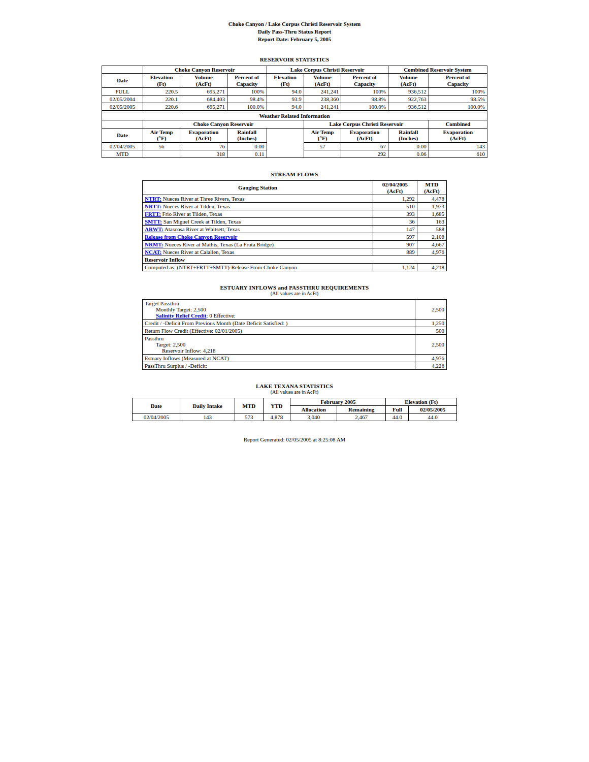Choke Canyon / Lake Corpus Christi Reservoir System
Daily Pass-Thru Status Report
Report Date: February 5, 2005
RESERVOIR STATISTICS
| | Choke Canyon Reservoir | Lake Corpus Christi Reservoir | Combined Reservoir System |
| --- | --- | --- | --- |
| Date | Elevation (Ft) | Volume (AcFt) | Percent of Capacity | Elevation (Ft) | Volume (AcFt) | Percent of Capacity | Volume (AcFt) | Percent of Capacity |
| FULL | 220.5 | 695,271 | 100% | 94.0 | 241,241 | 100% | 936,512 | 100% |
| 02/05/2004 | 220.1 | 684,403 | 98.4% | 93.9 | 238,360 | 98.8% | 922,763 | 98.5% |
| 02/05/2005 | 220.6 | 695,271 | 100.0% | 94.0 | 241,241 | 100.0% | 936,512 | 100.0% |
| Weather Related Information |
| | Choke Canyon Reservoir | Lake Corpus Christi Reservoir | Combined |
| Date | Air Temp (°F) | Evaporation (AcFt) | Rainfall (Inches) | | Air Temp (°F) | Evaporation (AcFt) | Rainfall (Inches) | Evaporation (AcFt) |
| 02/04/2005 | 56 | 76 | 0.00 | | 57 | 67 | 0.00 | 143 |
| MTD | | 318 | 0.11 | | | 292 | 0.06 | 610 |
STREAM FLOWS
| Gauging Station | 02/04/2005 (AcFt) | MTD (AcFt) |
| --- | --- | --- |
| NTRT: Nueces River at Three Rivers, Texas | 1,292 | 4,478 |
| NRTT: Nueces River at Tilden, Texas | 510 | 1,973 |
| FRTT: Frio River at Tilden, Texas | 393 | 1,685 |
| SMTT: San Miguel Creek at Tilden, Texas | 36 | 163 |
| ARWT: Atascosa River at Whitsett, Texas | 147 | 588 |
| Release from Choke Canyon Reservoir | 597 | 2,108 |
| NRMT: Nueces River at Mathis, Texas (La Fruta Bridge) | 907 | 4,667 |
| NCAT: Nueces River at Calallen, Texas | 889 | 4,976 |
| Reservoir Inflow |
| Computed as: (NTRT+FRTT+SMTT)-Release From Choke Canyon | 1,124 | 4,218 |
ESTUARY INFLOWS and PASSTHRU REQUIREMENTS (All values are in AcFt)
| Target Passthru Monthly Target: 2,500 Salinity Relief Credit : 0 Effective: | 2,500 |
| Credit / -Deficit From Previous Month (Date Deficit Satisfied: ) | 1,250 |
| Return Flow Credit (Effective: 02/01/2005) | 500 |
| Passthru Target: 2,500 Reservoir Inflow: 4,218 | 2,500 |
| Estuary Inflows (Measured at NCAT) | 4,976 |
| PassThru Surplus / -Deficit: | 4,226 |
LAKE TEXANA STATISTICS (All values are in AcFt)
| Date | Daily Intake | MTD | YTD | February 2005 | Elevation (Ft) |
| --- | --- | --- | --- | --- | --- |
| Allocation | Remaining | Full | 02/05/2005 |
| 02/04/2005 | 143 | 573 | 4,878 | 3,040 | 2,467 | 44.0 | 44.0 |
Report Generated: 02/05/2005 at 8:25:08 AM